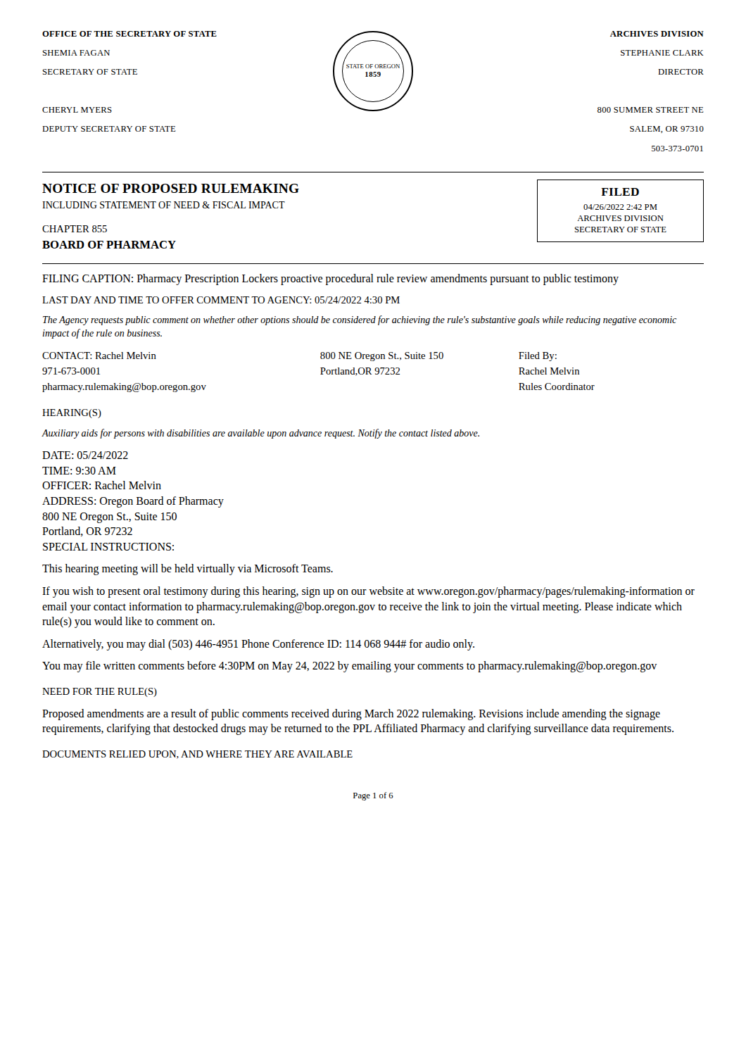OFFICE OF THE SECRETARY OF STATE
SHEMIA FAGAN
SECRETARY OF STATE
CHERYL MYERS
DEPUTY SECRETARY OF STATE
STATE OF OREGON
1859
ARCHIVES DIVISION
STEPHANIE CLARK
DIRECTOR
800 SUMMER STREET NE
SALEM, OR 97310
503-373-0701
NOTICE OF PROPOSED RULEMAKING
INCLUDING STATEMENT OF NEED & FISCAL IMPACT
CHAPTER 855
BOARD OF PHARMACY
FILED
04/26/2022 2:42 PM
ARCHIVES DIVISION
SECRETARY OF STATE
FILING CAPTION: Pharmacy Prescription Lockers proactive procedural rule review amendments pursuant to public testimony
LAST DAY AND TIME TO OFFER COMMENT TO AGENCY: 05/24/2022 4:30 PM
The Agency requests public comment on whether other options should be considered for achieving the rule's substantive goals while reducing negative economic impact of the rule on business.
CONTACT: Rachel Melvin
971-673-0001
pharmacy.rulemaking@bop.oregon.gov
800 NE Oregon St., Suite 150
Portland,OR 97232
Filed By:
Rachel Melvin
Rules Coordinator
HEARING(S)
Auxiliary aids for persons with disabilities are available upon advance request. Notify the contact listed above.
DATE: 05/24/2022
TIME: 9:30 AM
OFFICER: Rachel Melvin
ADDRESS: Oregon Board of Pharmacy
800 NE Oregon St., Suite 150
Portland, OR 97232
SPECIAL INSTRUCTIONS:
This hearing meeting will be held virtually via Microsoft Teams.
If you wish to present oral testimony during this hearing, sign up on our website at www.oregon.gov/pharmacy/pages/rulemaking-information or email your contact information to pharmacy.rulemaking@bop.oregon.gov to receive the link to join the virtual meeting. Please indicate which rule(s) you would like to comment on.
Alternatively, you may dial (503) 446-4951 Phone Conference ID: 114 068 944# for audio only.
You may file written comments before 4:30PM on May 24, 2022 by emailing your comments to pharmacy.rulemaking@bop.oregon.gov
NEED FOR THE RULE(S)
Proposed amendments are a result of public comments received during March 2022 rulemaking. Revisions include amending the signage requirements, clarifying that destocked drugs may be returned to the PPL Affiliated Pharmacy and clarifying surveillance data requirements.
DOCUMENTS RELIED UPON, AND WHERE THEY ARE AVAILABLE
Page 1 of 6